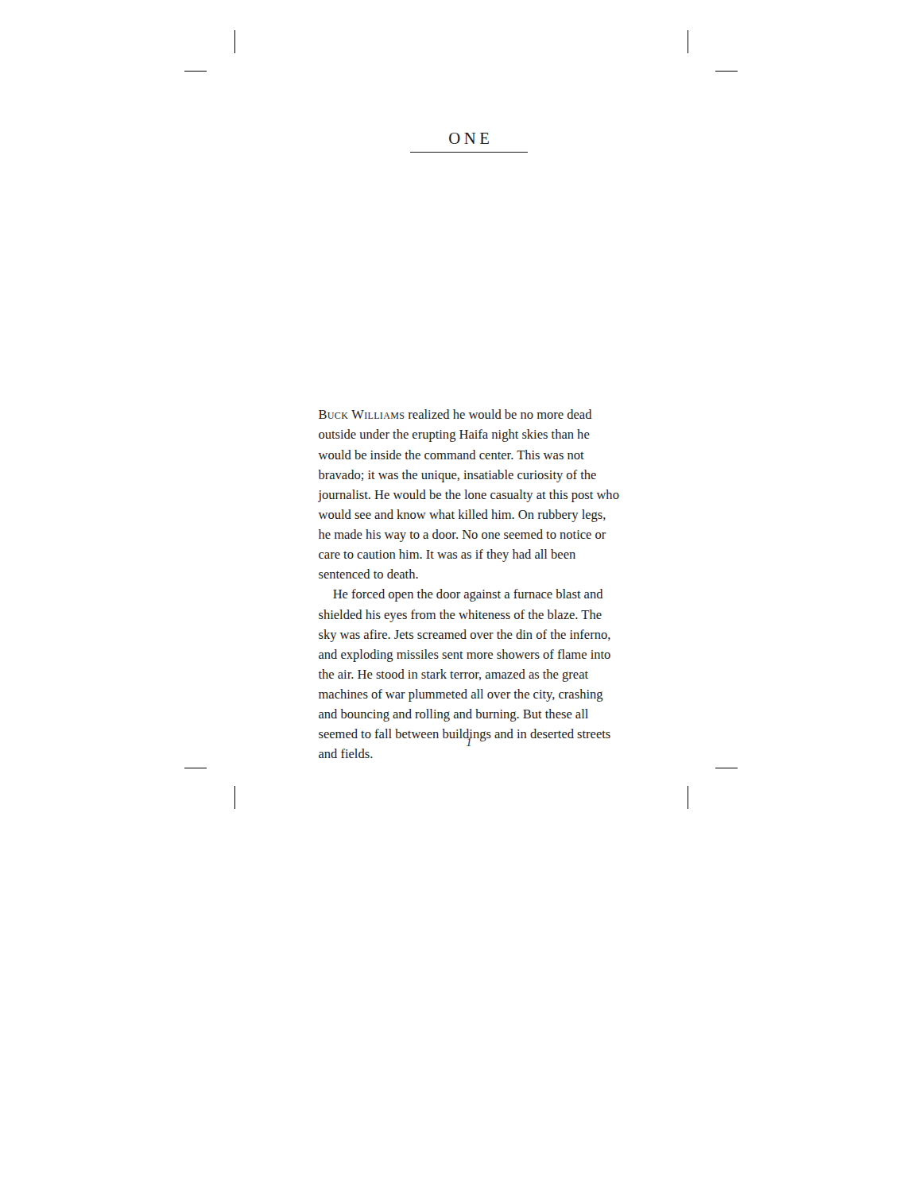ONE
Buck Williams realized he would be no more dead outside under the erupting Haifa night skies than he would be inside the command center. This was not bravado; it was the unique, insatiable curiosity of the journalist. He would be the lone casualty at this post who would see and know what killed him. On rubbery legs, he made his way to a door. No one seemed to notice or care to caution him. It was as if they had all been sentenced to death.
He forced open the door against a furnace blast and shielded his eyes from the whiteness of the blaze. The sky was afire. Jets screamed over the din of the inferno, and exploding missiles sent more showers of flame into the air. He stood in stark terror, amazed as the great machines of war plummeted all over the city, crashing and bouncing and rolling and burning. But these all seemed to fall between buildings and in deserted streets and fields.
1